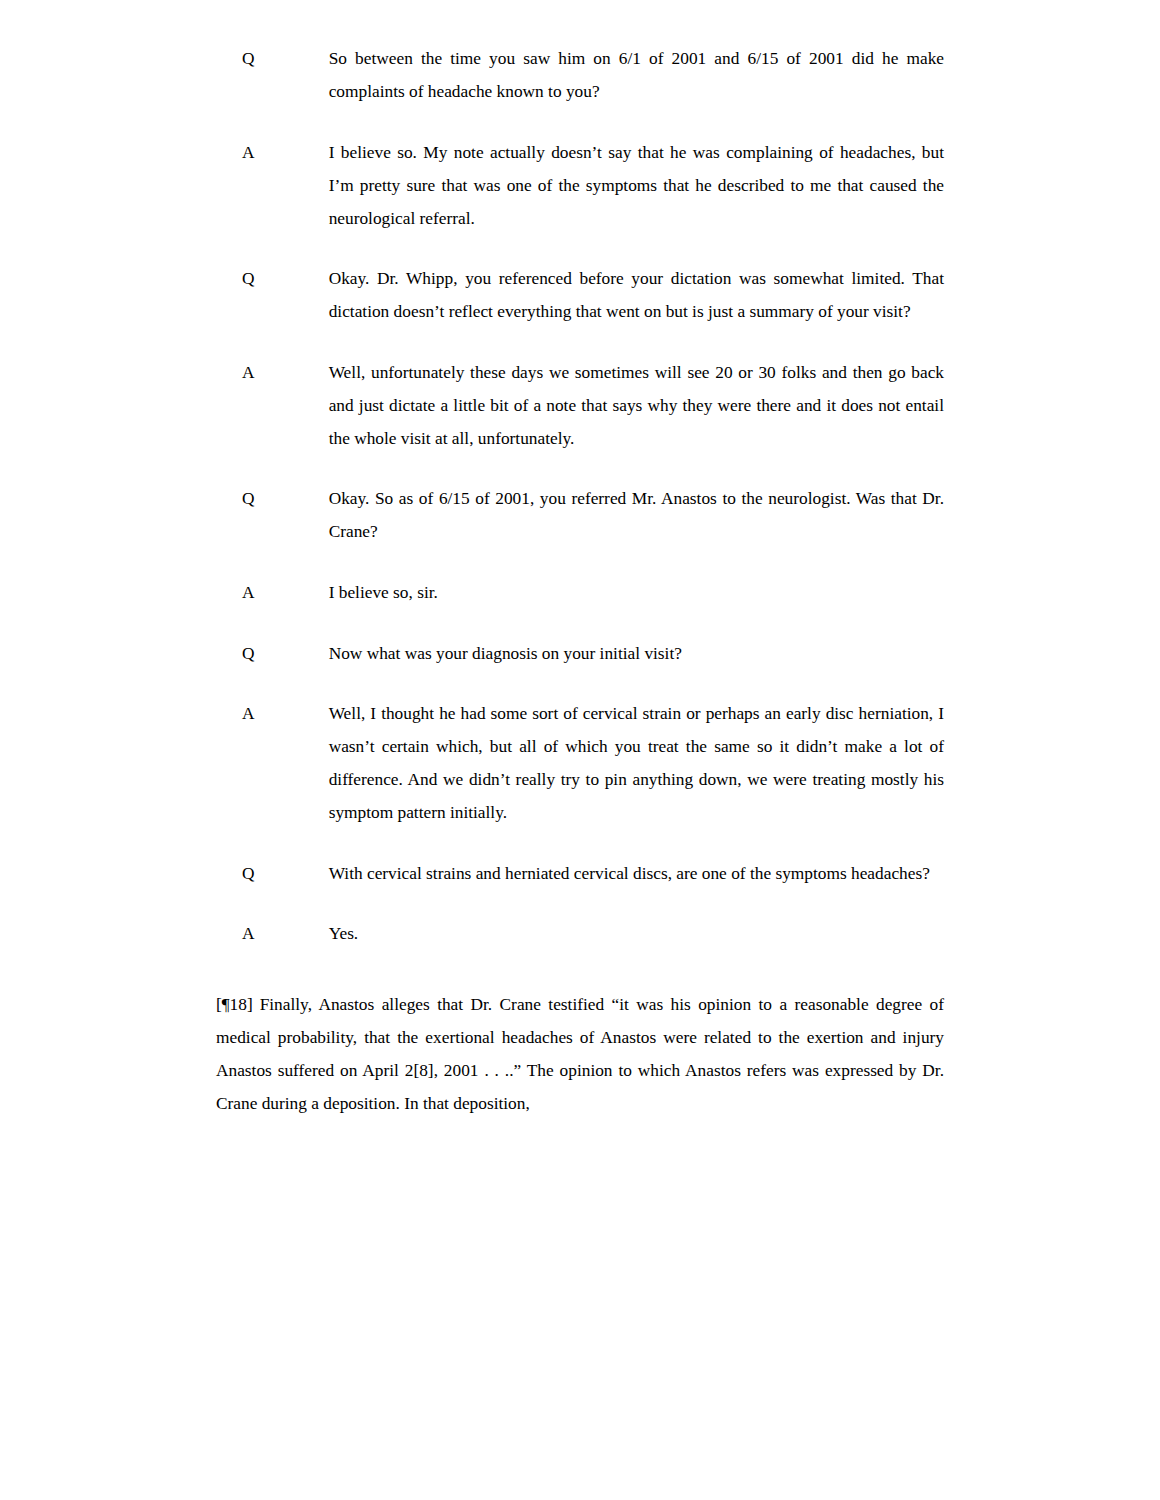QSo between the time you saw him on 6/1 of 2001 and 6/15 of 2001 did he make complaints of headache known to you?
AI believe so. My note actually doesn’t say that he was complaining of headaches, but I’m pretty sure that was one of the symptoms that he described to me that caused the neurological referral.
QOkay. Dr. Whipp, you referenced before your dictation was somewhat limited. That dictation doesn’t reflect everything that went on but is just a summary of your visit?
AWell, unfortunately these days we sometimes will see 20 or 30 folks and then go back and just dictate a little bit of a note that says why they were there and it does not entail the whole visit at all, unfortunately.
QOkay. So as of 6/15 of 2001, you referred Mr. Anastos to the neurologist. Was that Dr. Crane?
AI believe so, sir.
QNow what was your diagnosis on your initial visit?
AWell, I thought he had some sort of cervical strain or perhaps an early disc herniation, I wasn’t certain which, but all of which you treat the same so it didn’t make a lot of difference. And we didn’t really try to pin anything down, we were treating mostly his symptom pattern initially.
QWith cervical strains and herniated cervical discs, are one of the symptoms headaches?
AYes.
[¶18] Finally, Anastos alleges that Dr. Crane testified “it was his opinion to a reasonable degree of medical probability, that the exertional headaches of Anastos were related to the exertion and injury Anastos suffered on April 2[8], 2001 . . ..” The opinion to which Anastos refers was expressed by Dr. Crane during a deposition. In that deposition,